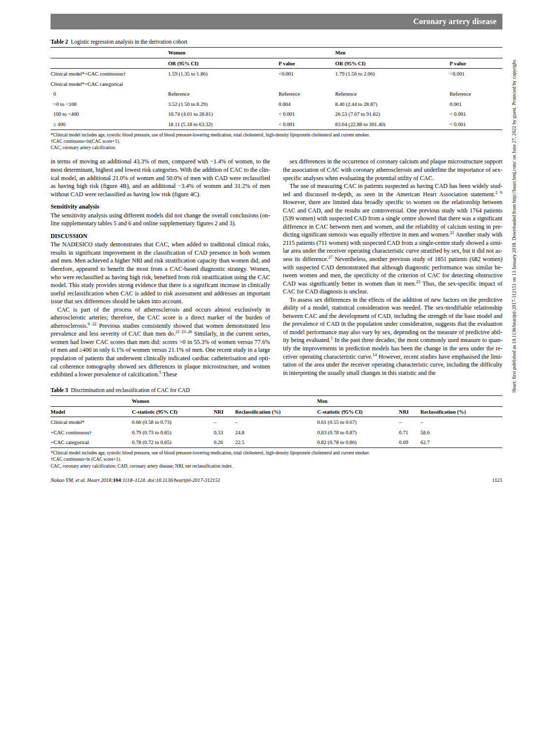Coronary artery disease
Heart: first published as 10.1136/heartjnl-2017-312151 on 13 January 2018. Downloaded from http://heart.bmj.com/ on June 27, 2022 by guest. Protected by copyright.
Table 2 Logistic regression analysis in the derivation cohort
| | Women | Men |
| --- | --- | --- |
| | OR (95% CI) | P value | OR (95% CI) | P value |
| Clinical model*+CAC continuous† | 1.59 (1.35 to 1.86) | <0.001 | 1.79 (1.56 to 2.06) | <0.001 |
| Clinical model*+CAC categorical | | | | |
| 0 | Reference | Reference | Reference | Reference |
| >0 to <100 | 3.52 (1.50 to 8.29) | 0.004 | 8.40 (2.44 to 28.87) | 0.001 |
| 100 to <400 | 10.74 (4.01 to 28.81) | < 0.001 | 26.53 (7.67 to 91.82) | < 0.001 |
| ≥ 400 | 18.11 (5.18 to 63.32) | < 0.001 | 83.04 (22.88 to 301.40) | < 0.001 |
*Clinical model includes age, systolic blood pressure, use of blood pressure-lowering medication, total cholesterol, high-density lipoprotein cholesterol and current smoker.
†CAC continuous=ln(CAC score+1).
CAC, coronary artery calcification.
in terms of moving an additional 43.3% of men, compared with −1.4% of women, to the most determinant, highest and lowest risk categories. With the addition of CAC to the clinical model, an additional 21.0% of women and 50.0% of men with CAD were reclassified as having high risk (figure 4B), and an additional −3.4% of women and 31.2% of men without CAD were reclassified as having low risk (figure 4C).
Sensitivity analysis
The sensitivity analysis using different models did not change the overall conclusions (online supplementary tables 5 and 6 and online supplementary figures 2 and 3).
Discussion
The NADESICO study demonstrates that CAC, when added to traditional clinical risks, results in significant improvement in the classification of CAD presence in both women and men. Men achieved a higher NRI and risk stratification capacity than women did, and therefore, appeared to benefit the most from a CAC-based diagnostic strategy. Women, who were reclassified as having high risk, benefited from risk stratification using the CAC model. This study provides strong evidence that there is a significant increase in clinically useful reclassification when CAC is added to risk assessment and addresses an important issue that sex differences should be taken into account.
CAC is part of the process of atherosclerosis and occurs almost exclusively in atherosclerotic arteries; therefore, the CAC score is a direct marker of the burden of atherosclerosis.6 22 Previous studies consistently showed that women demonstrated less prevalence and less severity of CAC than men do.21 23–26 Similarly, in the current series, women had lower CAC scores than men did: scores >0 in 55.3% of women versus 77.6% of men and ≥400 in only 6.1% of women versus 21.1% of men. One recent study in a large population of patients that underwent clinically indicated cardiac catheterisation and optical coherence tomography showed sex differences in plaque microstructure, and women exhibited a lower prevalence of calcification.5 These
sex differences in the occurrence of coronary calcium and plaque microstructure support the association of CAC with coronary atherosclerosis and underline the importance of sex-specific analyses when evaluating the potential utility of CAC.
The use of measuring CAC in patients suspected as having CAD has been widely studied and discussed in-depth, as seen in the American Heart Association statement.2 6 However, there are limited data broadly specific to women on the relationship between CAC and CAD, and the results are controversial. One previous study with 1764 patients (539 women) with suspected CAD from a single centre showed that there was a significant difference in CAC between men and women, and the reliability of calcium testing in predicting significant stenosis was equally effective in men and women.21 Another study with 2115 patients (711 women) with suspected CAD from a single-centre study showed a similar area under the receiver operating characteristic curve stratified by sex, but it did not assess its difference.27 Nevertheless, another previous study of 1851 patients (682 women) with suspected CAD demonstrated that although diagnostic performance was similar between women and men, the specificity of the criterion of CAC for detecting obstructive CAD was significantly better in women than in men.23 Thus, the sex-specific impact of CAC for CAD diagnosis is unclear.
To assess sex differences in the effects of the addition of new factors on the predictive ability of a model, statistical consideration was needed. The sex-modifiable relationship between CAC and the development of CAD, including the strength of the base model and the prevalence of CAD in the population under consideration, suggests that the evaluation of model performance may also vary by sex, depending on the measure of predictive ability being evaluated.1 In the past three decades, the most commonly used measure to quantify the improvements in prediction models has been the change in the area under the receiver operating characteristic curve.14 However, recent studies have emphasised the limitation of the area under the receiver operating characteristic curve, including the difficulty in interpreting the usually small changes in this statistic and the
Table 3 Discrimination and reclassification of CAC for CAD
| | Women | Men |
| --- | --- | --- |
| Model | C-statistic (95% CI) | NRI | Reclassification (%) | C-statistic (95% CI) | NRI | Reclassification (%) |
| Clinical model* | 0.66 (0.58 to 0.73) | – | – | 0.61 (0.55 to 0.67) | – | – |
| +CAC continuous† | 0.79 (0.73 to 0.85) | 0.33 | 24.8 | 0.83 (0.78 to 0.87) | 0.71 | 58.6 |
| +CAC categorical | 0.78 (0.72 to 0.85) | 0.26 | 22.5 | 0.82 (0.78 to 0.86) | 0.69 | 62.7 |
*Clinical model includes age, systolic blood pressure, use of blood pressure-lowering medication, total cholesterol, high-density lipoprotein cholesterol and current smoker.
†CAC continuous=ln (CAC score+1).
CAC, coronary artery calcification; CAD, coronary artery disease; NRI, net reclassification index.
Nakao YM, et al. Heart 2018;104:1118–1124. doi:10.1136/heartjnl-2017-312151
1121